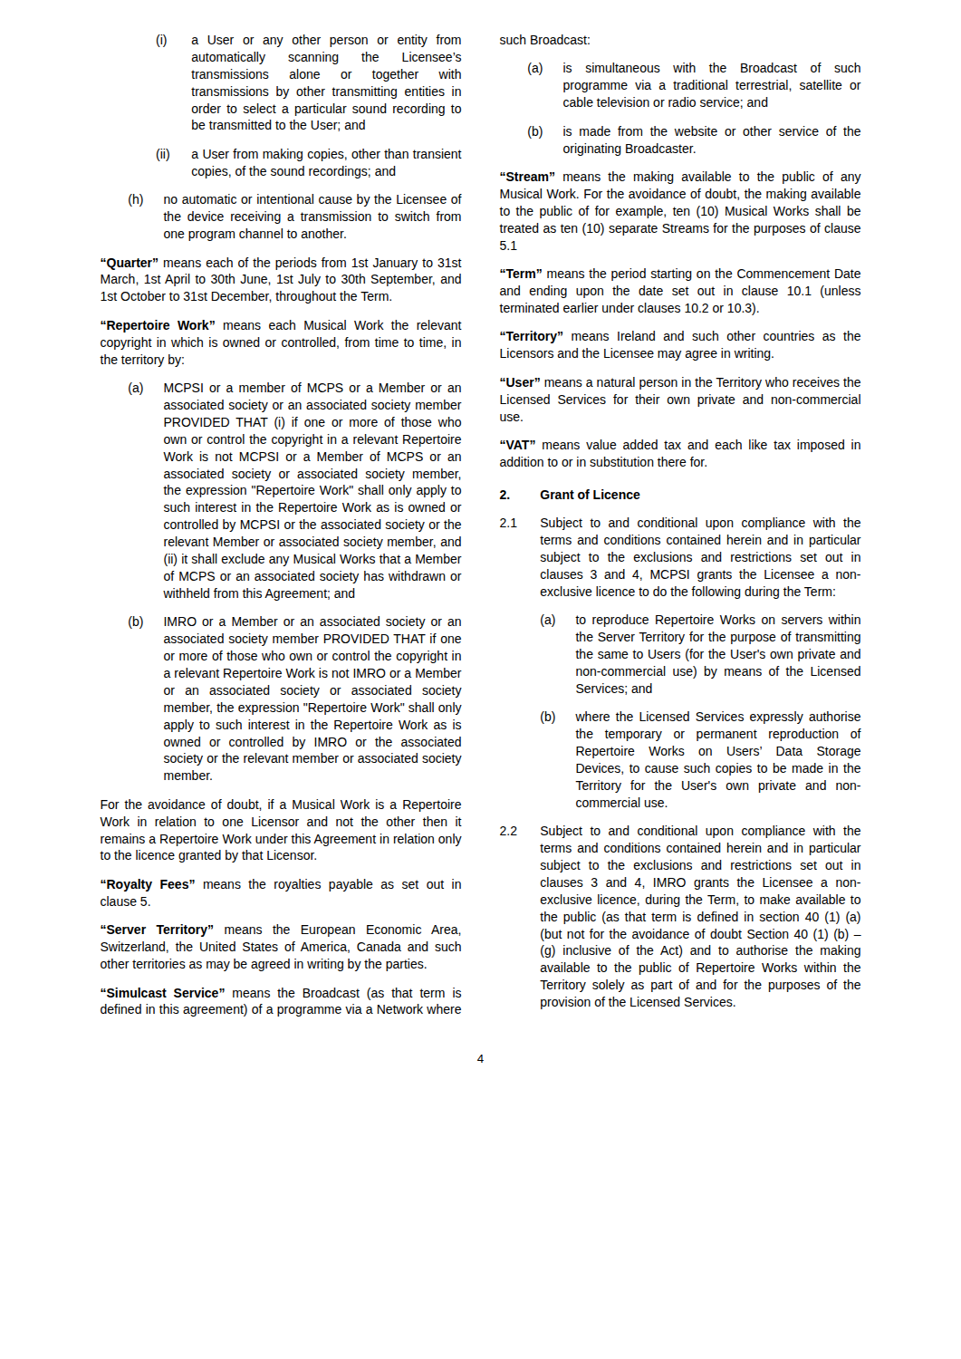(i) a User or any other person or entity from automatically scanning the Licensee’s transmissions alone or together with transmissions by other transmitting entities in order to select a particular sound recording to be transmitted to the User; and
(ii) a User from making copies, other than transient copies, of the sound recordings; and
(h) no automatic or intentional cause by the Licensee of the device receiving a transmission to switch from one program channel to another.
“Quarter” means each of the periods from 1st January to 31st March, 1st April to 30th June, 1st July to 30th September, and 1st October to 31st December, throughout the Term.
“Repertoire Work” means each Musical Work the relevant copyright in which is owned or controlled, from time to time, in the territory by:
(a) MCPSI or a member of MCPS or a Member or an associated society or an associated society member PROVIDED THAT (i) if one or more of those who own or control the copyright in a relevant Repertoire Work is not MCPSI or a Member of MCPS or an associated society or associated society member, the expression "Repertoire Work" shall only apply to such interest in the Repertoire Work as is owned or controlled by MCPSI or the associated society or the relevant Member or associated society member, and (ii) it shall exclude any Musical Works that a Member of MCPS or an associated society has withdrawn or withheld from this Agreement; and
(b) IMRO or a Member or an associated society or an associated society member PROVIDED THAT if one or more of those who own or control the copyright in a relevant Repertoire Work is not IMRO or a Member or an associated society or associated society member, the expression "Repertoire Work" shall only apply to such interest in the Repertoire Work as is owned or controlled by IMRO or the associated society or the relevant member or associated society member.
For the avoidance of doubt, if a Musical Work is a Repertoire Work in relation to one Licensor and not the other then it remains a Repertoire Work under this Agreement in relation only to the licence granted by that Licensor.
“Royalty Fees” means the royalties payable as set out in clause 5.
“Server Territory” means the European Economic Area, Switzerland, the United States of America, Canada and such other territories as may be agreed in writing by the parties.
“Simulcast Service” means the Broadcast (as that term is defined in this agreement) of a programme via a Network where such Broadcast:
(a) is simultaneous with the Broadcast of such programme via a traditional terrestrial, satellite or cable television or radio service; and
(b) is made from the website or other service of the originating Broadcaster.
“Stream” means the making available to the public of any Musical Work. For the avoidance of doubt, the making available to the public of for example, ten (10) Musical Works shall be treated as ten (10) separate Streams for the purposes of clause 5.1
“Term” means the period starting on the Commencement Date and ending upon the date set out in clause 10.1 (unless terminated earlier under clauses 10.2 or 10.3).
“Territory” means Ireland and such other countries as the Licensors and the Licensee may agree in writing.
“User” means a natural person in the Territory who receives the Licensed Services for their own private and non-commercial use.
“VAT” means value added tax and each like tax imposed in addition to or in substitution there for.
2. Grant of Licence
2.1 Subject to and conditional upon compliance with the terms and conditions contained herein and in particular subject to the exclusions and restrictions set out in clauses 3 and 4, MCPSI grants the Licensee a non-exclusive licence to do the following during the Term:
(a) to reproduce Repertoire Works on servers within the Server Territory for the purpose of transmitting the same to Users (for the User's own private and non-commercial use) by means of the Licensed Services; and
(b) where the Licensed Services expressly authorise the temporary or permanent reproduction of Repertoire Works on Users’ Data Storage Devices, to cause such copies to be made in the Territory for the User's own private and non-commercial use.
2.2 Subject to and conditional upon compliance with the terms and conditions contained herein and in particular subject to the exclusions and restrictions set out in clauses 3 and 4, IMRO grants the Licensee a non-exclusive licence, during the Term, to make available to the public (as that term is defined in section 40 (1) (a) (but not for the avoidance of doubt Section 40 (1) (b) – (g) inclusive of the Act) and to authorise the making available to the public of Repertoire Works within the Territory solely as part of and for the purposes of the provision of the Licensed Services.
4